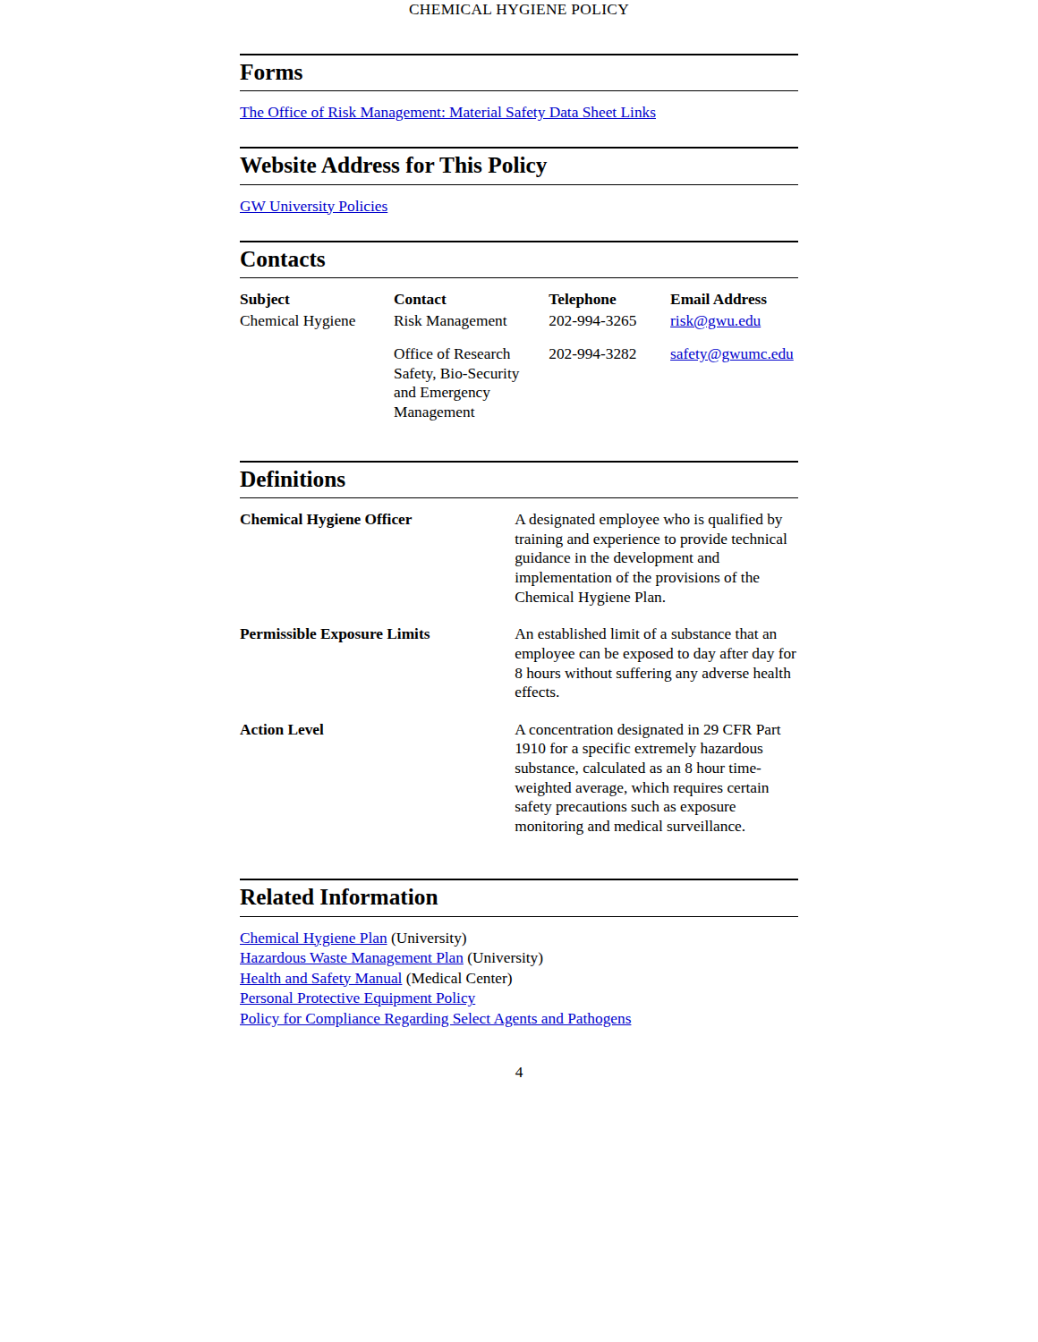CHEMICAL HYGIENE POLICY
Forms
The Office of Risk Management: Material Safety Data Sheet Links
Website Address for This Policy
GW University Policies
Contacts
| Subject | Contact | Telephone | Email Address |
| --- | --- | --- | --- |
| Chemical Hygiene | Risk Management | 202-994-3265 | risk@gwu.edu |
| | Office of Research Safety, Bio-Security and Emergency Management | 202-994-3282 | safety@gwumc.edu |
Definitions
| Chemical Hygiene Officer | A designated employee who is qualified by training and experience to provide technical guidance in the development and implementation of the provisions of the Chemical Hygiene Plan. |
| Permissible Exposure Limits | An established limit of a substance that an employee can be exposed to day after day for 8 hours without suffering any adverse health effects. |
| Action Level | A concentration designated in 29 CFR Part 1910 for a specific extremely hazardous substance, calculated as an 8 hour time-weighted average, which requires certain safety precautions such as exposure monitoring and medical surveillance. |
Related Information
Chemical Hygiene Plan (University)
Hazardous Waste Management Plan (University)
Health and Safety Manual (Medical Center)
Personal Protective Equipment Policy
Policy for Compliance Regarding Select Agents and Pathogens
4